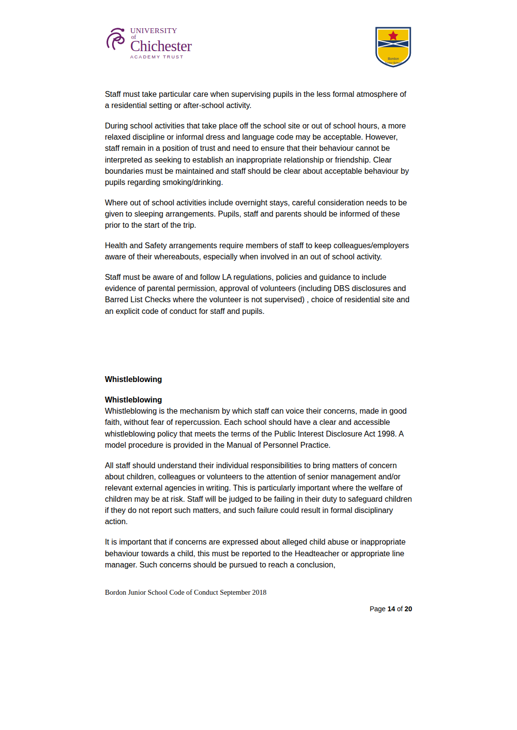UNIVERSITY of Chichester ACADEMY TRUST
Bordon Junior School
Staff must take particular care when supervising pupils in the less formal atmosphere of a residential setting or after-school activity.
During school activities that take place off the school site or out of school hours, a more relaxed discipline or informal dress and language code may be acceptable. However, staff remain in a position of trust and need to ensure that their behaviour cannot be interpreted as seeking to establish an inappropriate relationship or friendship. Clear boundaries must be maintained and staff should be clear about acceptable behaviour by pupils regarding smoking/drinking.
Where out of school activities include overnight stays, careful consideration needs to be given to sleeping arrangements. Pupils, staff and parents should be informed of these prior to the start of the trip.
Health and Safety arrangements require members of staff to keep colleagues/employers aware of their whereabouts, especially when involved in an out of school activity.
Staff must be aware of and follow LA regulations, policies and guidance to include evidence of parental permission, approval of volunteers (including DBS disclosures and Barred List Checks where the volunteer is not supervised) , choice of residential site and an explicit code of conduct for staff and pupils.
Whistleblowing
Whistleblowing
Whistleblowing is the mechanism by which staff can voice their concerns, made in good faith, without fear of repercussion. Each school should have a clear and accessible whistleblowing policy that meets the terms of the Public Interest Disclosure Act 1998. A model procedure is provided in the Manual of Personnel Practice.
All staff should understand their individual responsibilities to bring matters of concern about children, colleagues or volunteers to the attention of senior management and/or relevant external agencies in writing. This is particularly important where the welfare of children may be at risk. Staff will be judged to be failing in their duty to safeguard children if they do not report such matters, and such failure could result in formal disciplinary action.
It is important that if concerns are expressed about alleged child abuse or inappropriate behaviour towards a child, this must be reported to the Headteacher or appropriate line manager. Such concerns should be pursued to reach a conclusion,
Bordon Junior School Code of Conduct September 2018
Page 14 of 20